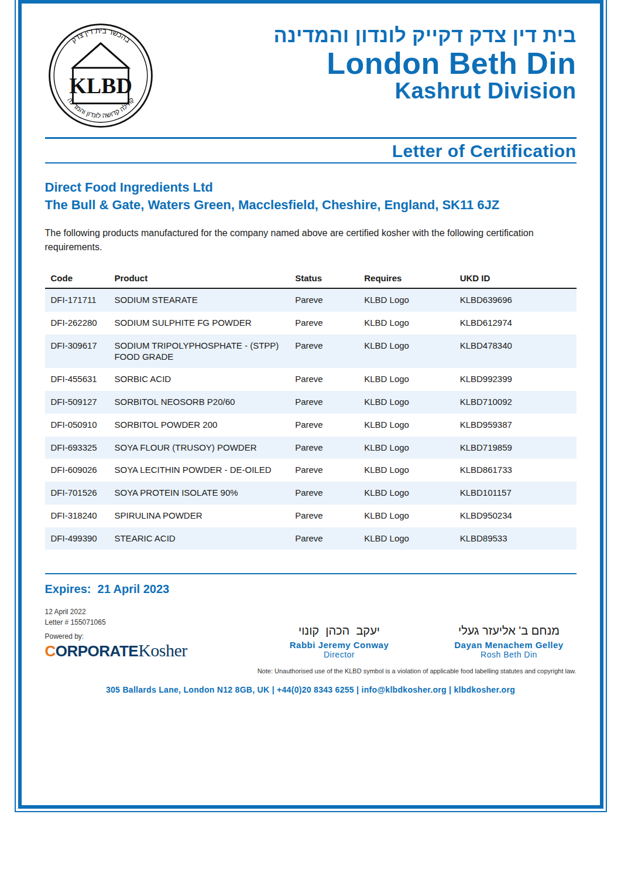KLBD בהכשר בית דין צדק קהילה קדושה לונדון והמדינה
בית דין צדק דקייק לונדון והמדינה
London Beth Din
Kashrut Division
Letter of Certification
Direct Food Ingredients Ltd
The Bull & Gate, Waters Green, Macclesfield, Cheshire, England, SK11 6JZ
The following products manufactured for the company named above are certified kosher with the following certification requirements.
| Code | Product | Status | Requires | UKD ID |
| --- | --- | --- | --- | --- |
| DFI-171711 | SODIUM STEARATE | Pareve | KLBD Logo | KLBD639696 |
| DFI-262280 | SODIUM SULPHITE FG POWDER | Pareve | KLBD Logo | KLBD612974 |
| DFI-309617 | SODIUM TRIPOLYPHOSPHATE - (STPP) FOOD GRADE | Pareve | KLBD Logo | KLBD478340 |
| DFI-455631 | SORBIC ACID | Pareve | KLBD Logo | KLBD992399 |
| DFI-509127 | SORBITOL NEOSORB P20/60 | Pareve | KLBD Logo | KLBD710092 |
| DFI-050910 | SORBITOL POWDER 200 | Pareve | KLBD Logo | KLBD959387 |
| DFI-693325 | SOYA FLOUR (TRUSOY) POWDER | Pareve | KLBD Logo | KLBD719859 |
| DFI-609026 | SOYA LECITHIN POWDER - DE-OILED | Pareve | KLBD Logo | KLBD861733 |
| DFI-701526 | SOYA PROTEIN ISOLATE 90% | Pareve | KLBD Logo | KLBD101157 |
| DFI-318240 | SPIRULINA POWDER | Pareve | KLBD Logo | KLBD950234 |
| DFI-499390 | STEARIC ACID | Pareve | KLBD Logo | KLBD89533 |
Expires: 21 April 2023
12 April 2022
Letter # 155071065
Powered by:
CORPORATEKosher
יעקב הכהן קונוי
Rabbi Jeremy Conway
Director
מנחם ב' אליעזר געלי
Dayan Menachem Gelley
Rosh Beth Din
Note: Unauthorised use of the KLBD symbol is a violation of applicable food labelling statutes and copyright law.
305 Ballards Lane, London N12 8GB, UK | +44(0)20 8343 6255 | info@klbdkosher.org | klbdkosher.org